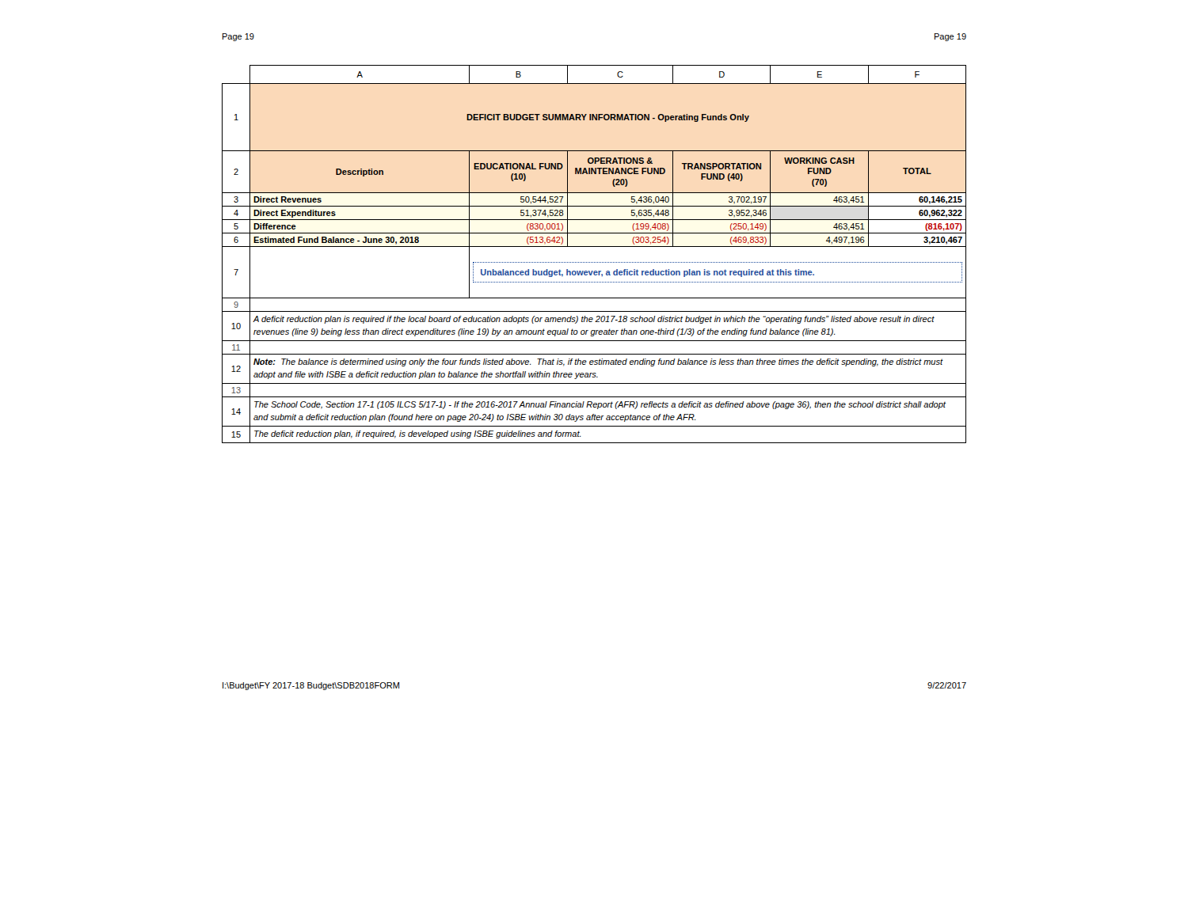Page 19
Page 19
| | A | B | C | D | E | F |
| 1 | DEFICIT BUDGET SUMMARY INFORMATION - Operating Funds Only |
| 2 | Description | EDUCATIONAL FUND (10) | OPERATIONS & MAINTENANCE FUND (20) | TRANSPORTATION FUND (40) | WORKING CASH FUND (70) | TOTAL |
| 3 | Direct Revenues | 50,544,527 | 5,436,040 | 3,702,197 | 463,451 | 60,146,215 |
| 4 | Direct Expenditures | 51,374,528 | 5,635,448 | 3,952,346 | | 60,962,322 |
| 5 | Difference | (830,001) | (199,408) | (250,149) | 463,451 | (816,107) |
| 6 | Estimated Fund Balance - June 30, 2018 | (513,642) | (303,254) | (469,833) | 4,497,196 | 3,210,467 |
| 7 | | Unbalanced budget, however, a deficit reduction plan is not required at this time. |
| 9 | |
| 10 | A deficit reduction plan is required if the local board of education adopts (or amends) the 2017-18 school district budget in which the “operating funds” listed above result in direct revenues (line 9) being less than direct expenditures (line 19) by an amount equal to or greater than one-third (1/3) of the ending fund balance (line 81). |
| 11 | |
| 12 | Note: The balance is determined using only the four funds listed above. That is, if the estimated ending fund balance is less than three times the deficit spending, the district must adopt and file with ISBE a deficit reduction plan to balance the shortfall within three years. |
| 13 | |
| 14 | The School Code, Section 17-1 (105 ILCS 5/17-1) - If the 2016-2017 Annual Financial Report (AFR) reflects a deficit as defined above (page 36), then the school district shall adopt and submit a deficit reduction plan (found here on page 20-24) to ISBE within 30 days after acceptance of the AFR. |
| 15 | The deficit reduction plan, if required, is developed using ISBE guidelines and format. |
I:\Budget\FY 2017-18 Budget\SDB2018FORM
9/22/2017